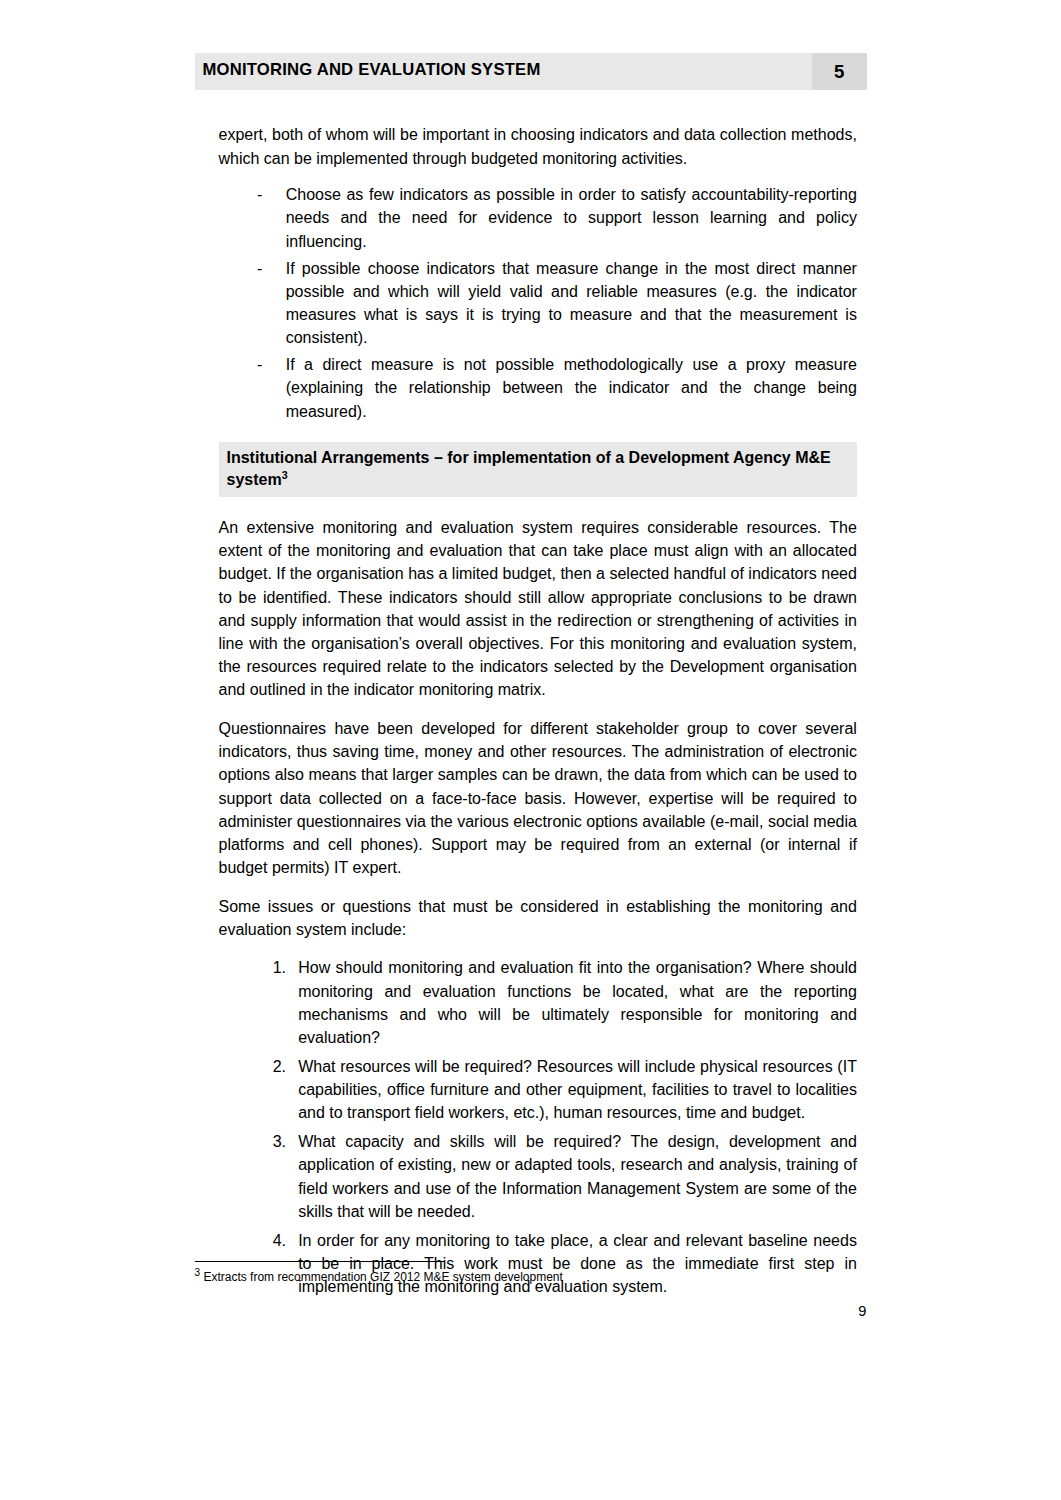MONITORING AND EVALUATION SYSTEM
5
expert, both of whom will be important in choosing indicators and data collection methods, which can be implemented through budgeted monitoring activities.
Choose as few indicators as possible in order to satisfy accountability-reporting needs and the need for evidence to support lesson learning and policy influencing.
If possible choose indicators that measure change in the most direct manner possible and which will yield valid and reliable measures (e.g. the indicator measures what is says it is trying to measure and that the measurement is consistent).
If a direct measure is not possible methodologically use a proxy measure (explaining the relationship between the indicator and the change being measured).
Institutional Arrangements – for implementation of a Development Agency M&E system3
An extensive monitoring and evaluation system requires considerable resources. The extent of the monitoring and evaluation that can take place must align with an allocated budget. If the organisation has a limited budget, then a selected handful of indicators need to be identified. These indicators should still allow appropriate conclusions to be drawn and supply information that would assist in the redirection or strengthening of activities in line with the organisation’s overall objectives. For this monitoring and evaluation system, the resources required relate to the indicators selected by the Development organisation and outlined in the indicator monitoring matrix.
Questionnaires have been developed for different stakeholder group to cover several indicators, thus saving time, money and other resources. The administration of electronic options also means that larger samples can be drawn, the data from which can be used to support data collected on a face-to-face basis. However, expertise will be required to administer questionnaires via the various electronic options available (e-mail, social media platforms and cell phones). Support may be required from an external (or internal if budget permits) IT expert.
Some issues or questions that must be considered in establishing the monitoring and evaluation system include:
How should monitoring and evaluation fit into the organisation? Where should monitoring and evaluation functions be located, what are the reporting mechanisms and who will be ultimately responsible for monitoring and evaluation?
What resources will be required? Resources will include physical resources (IT capabilities, office furniture and other equipment, facilities to travel to localities and to transport field workers, etc.), human resources, time and budget.
What capacity and skills will be required? The design, development and application of existing, new or adapted tools, research and analysis, training of field workers and use of the Information Management System are some of the skills that will be needed.
In order for any monitoring to take place, a clear and relevant baseline needs to be in place. This work must be done as the immediate first step in implementing the monitoring and evaluation system.
3 Extracts from recommendation GIZ 2012 M&E system development
9